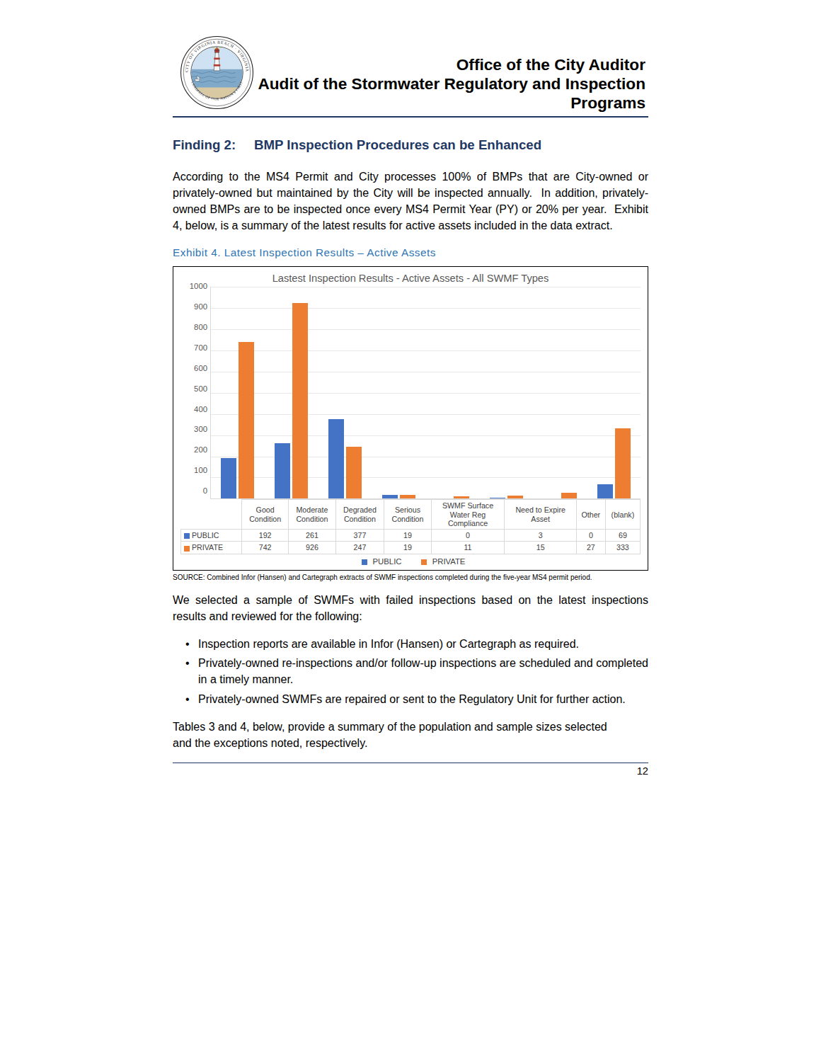CITY OF VIRGINIA BEACH · VIRGINIA LANDFALL OF OUR NATION'S FIRST
Office of the City Auditor
Audit of the Stormwater Regulatory and Inspection Programs
Finding 2: BMP Inspection Procedures can be Enhanced
According to the MS4 Permit and City processes 100% of BMPs that are City-owned or privately-owned but maintained by the City will be inspected annually. In addition, privately-owned BMPs are to be inspected once every MS4 Permit Year (PY) or 20% per year. Exhibit 4, below, is a summary of the latest results for active assets included in the data extract.
Exhibit 4. Latest Inspection Results – Active Assets
Lastest Inspection Results - Active Assets - All SWMF Types
1000 900 800 700 600 500 400 300 200 100 0
| | Good Condition | Moderate Condition | Degraded Condition | Serious Condition | SWMF Surface Water Reg Compliance | Need to Expire Asset | Other | (blank) |
| PUBLIC | 192 | 261 | 377 | 19 | 0 | 3 | 0 | 69 |
| PRIVATE | 742 | 926 | 247 | 19 | 11 | 15 | 27 | 333 |
PUBLIC PRIVATE
SOURCE: Combined Infor (Hansen) and Cartegraph extracts of SWMF inspections completed during the five-year MS4 permit period.
We selected a sample of SWMFs with failed inspections based on the latest inspections results and reviewed for the following:
Inspection reports are available in Infor (Hansen) or Cartegraph as required.
Privately-owned re-inspections and/or follow-up inspections are scheduled and completed in a timely manner.
Privately-owned SWMFs are repaired or sent to the Regulatory Unit for further action.
Tables 3 and 4, below, provide a summary of the population and sample sizes selected
and the exceptions noted, respectively.
12